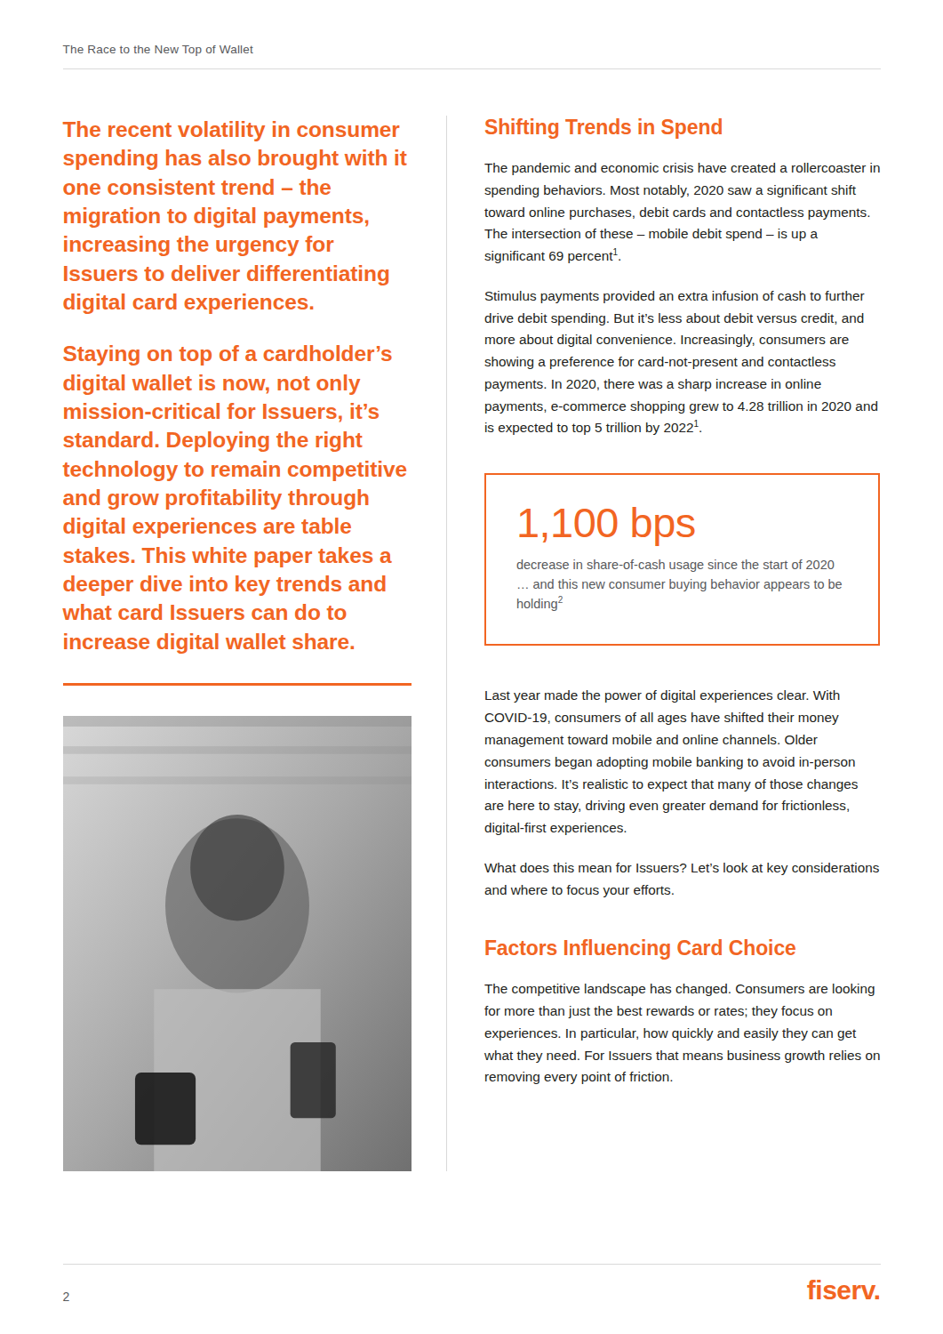The Race to the New Top of Wallet
The recent volatility in consumer spending has also brought with it one consistent trend – the migration to digital payments, increasing the urgency for Issuers to deliver differentiating digital card experiences.
Staying on top of a cardholder’s digital wallet is now, not only mission-critical for Issuers, it’s standard. Deploying the right technology to remain competitive and grow profitability through digital experiences are table stakes. This white paper takes a deeper dive into key trends and what card Issuers can do to increase digital wallet share.
Shifting Trends in Spend
The pandemic and economic crisis have created a rollercoaster in spending behaviors. Most notably, 2020 saw a significant shift toward online purchases, debit cards and contactless payments. The intersection of these – mobile debit spend – is up a significant 69 percent1.
Stimulus payments provided an extra infusion of cash to further drive debit spending. But it’s less about debit versus credit, and more about digital convenience. Increasingly, consumers are showing a preference for card-not-present and contactless payments. In 2020, there was a sharp increase in online payments, e-commerce shopping grew to 4.28 trillion in 2020 and is expected to top 5 trillion by 20221.
1,100 bps
decrease in share-of-cash usage since the start of 2020 … and this new consumer buying behavior appears to be holding2
Last year made the power of digital experiences clear. With COVID-19, consumers of all ages have shifted their money management toward mobile and online channels. Older consumers began adopting mobile banking to avoid in-person interactions. It’s realistic to expect that many of those changes are here to stay, driving even greater demand for frictionless, digital-first experiences.
What does this mean for Issuers? Let’s look at key considerations and where to focus your efforts.
Factors Influencing Card Choice
The competitive landscape has changed. Consumers are looking for more than just the best rewards or rates; they focus on experiences. In particular, how quickly and easily they can get what they need. For Issuers that means business growth relies on removing every point of friction.
2 fiserv.